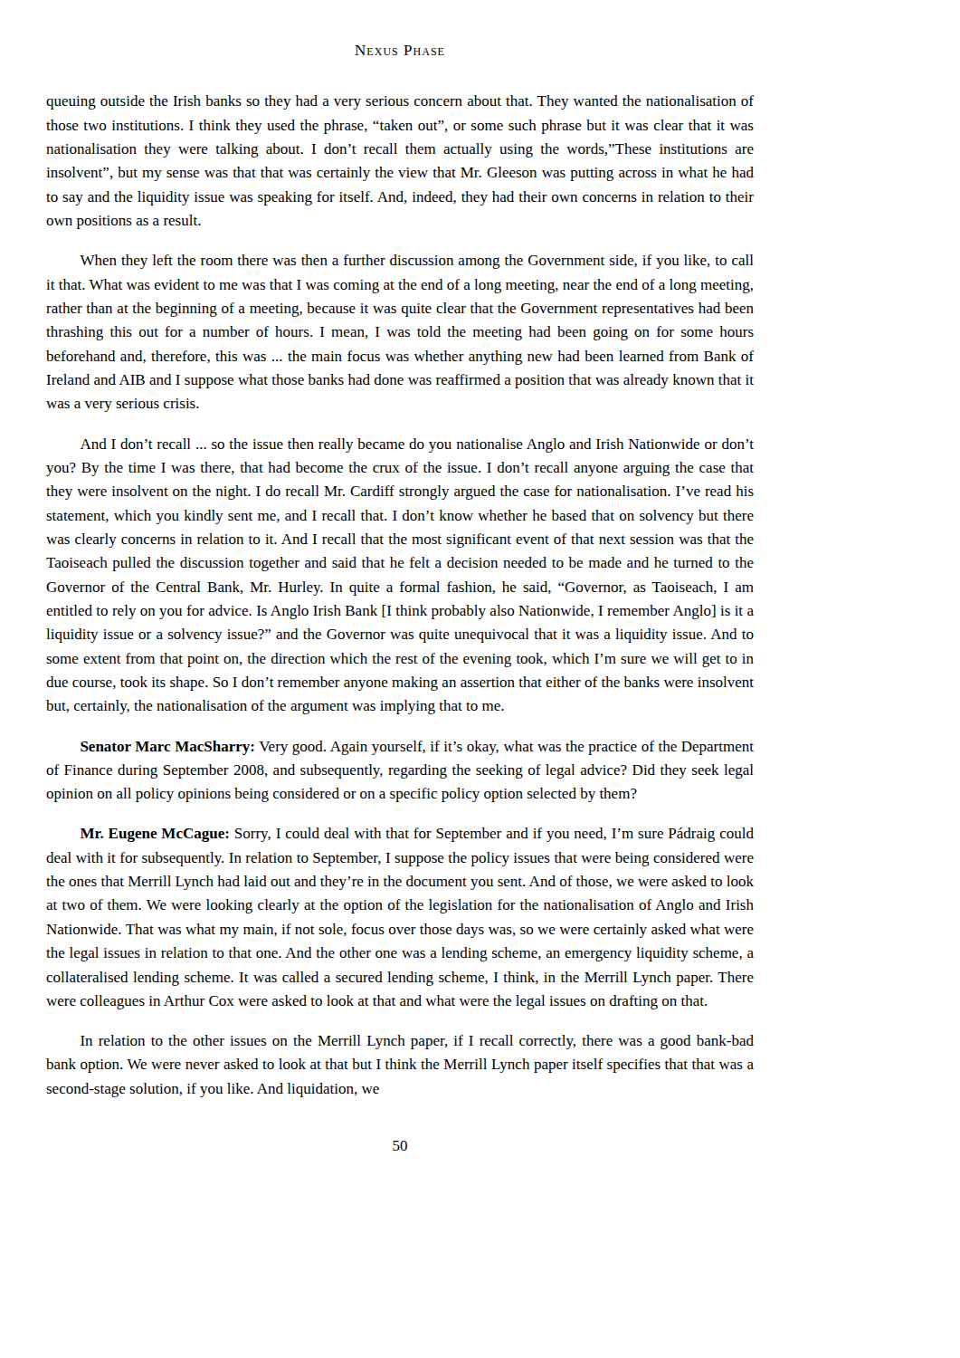Nexus Phase
queuing outside the Irish banks so they had a very serious concern about that. They wanted the nationalisation of those two institutions. I think they used the phrase, “taken out”, or some such phrase but it was clear that it was nationalisation they were talking about. I don’t recall them actually using the words,”These institutions are insolvent”, but my sense was that that was certainly the view that Mr. Gleeson was putting across in what he had to say and the liquidity issue was speaking for itself. And, indeed, they had their own concerns in relation to their own positions as a result.
When they left the room there was then a further discussion among the Government side, if you like, to call it that. What was evident to me was that I was coming at the end of a long meeting, near the end of a long meeting, rather than at the beginning of a meeting, because it was quite clear that the Government representatives had been thrashing this out for a number of hours. I mean, I was told the meeting had been going on for some hours beforehand and, therefore, this was ... the main focus was whether anything new had been learned from Bank of Ireland and AIB and I suppose what those banks had done was reaffirmed a position that was already known that it was a very serious crisis.
And I don’t recall ... so the issue then really became do you nationalise Anglo and Irish Nationwide or don’t you? By the time I was there, that had become the crux of the issue. I don’t recall anyone arguing the case that they were insolvent on the night. I do recall Mr. Cardiff strongly argued the case for nationalisation. I’ve read his statement, which you kindly sent me, and I recall that. I don’t know whether he based that on solvency but there was clearly concerns in relation to it. And I recall that the most significant event of that next session was that the Taoiseach pulled the discussion together and said that he felt a decision needed to be made and he turned to the Governor of the Central Bank, Mr. Hurley. In quite a formal fashion, he said, “Governor, as Taoiseach, I am entitled to rely on you for advice. Is Anglo Irish Bank [I think probably also Nationwide, I remember Anglo] is it a liquidity issue or a solvency issue?” and the Governor was quite unequivocal that it was a liquidity issue. And to some extent from that point on, the direction which the rest of the evening took, which I’m sure we will get to in due course, took its shape. So I don’t remember anyone making an assertion that either of the banks were insolvent but, certainly, the nationalisation of the argument was implying that to me.
Senator Marc MacSharry: Very good. Again yourself, if it’s okay, what was the practice of the Department of Finance during September 2008, and subsequently, regarding the seeking of legal advice? Did they seek legal opinion on all policy opinions being considered or on a specific policy option selected by them?
Mr. Eugene McCague: Sorry, I could deal with that for September and if you need, I’m sure Pádraig could deal with it for subsequently. In relation to September, I suppose the policy issues that were being considered were the ones that Merrill Lynch had laid out and they’re in the document you sent. And of those, we were asked to look at two of them. We were looking clearly at the option of the legislation for the nationalisation of Anglo and Irish Nationwide. That was what my main, if not sole, focus over those days was, so we were certainly asked what were the legal issues in relation to that one. And the other one was a lending scheme, an emergency liquidity scheme, a collateralised lending scheme. It was called a secured lending scheme, I think, in the Merrill Lynch paper. There were colleagues in Arthur Cox were asked to look at that and what were the legal issues on drafting on that.
In relation to the other issues on the Merrill Lynch paper, if I recall correctly, there was a good bank-bad bank option. We were never asked to look at that but I think the Merrill Lynch paper itself specifies that that was a second-stage solution, if you like. And liquidation, we
50